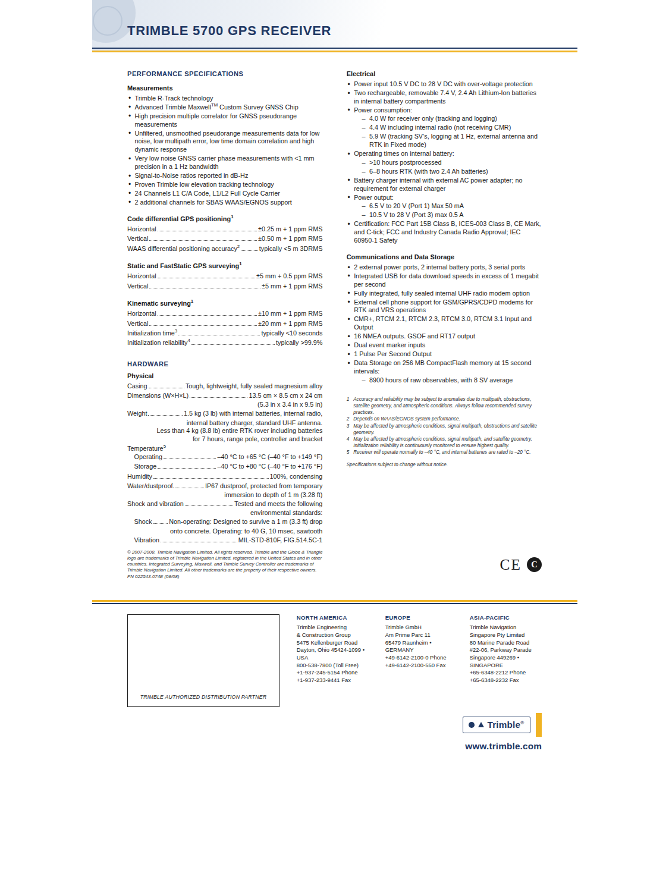Trimble 5700 GPS Receiver
Performance Specifications
Measurements
Trimble R-Track technology
Advanced Trimble MaxwellTM Custom Survey GNSS Chip
High precision multiple correlator for GNSS pseudorange measurements
Unfiltered, unsmoothed pseudorange measurements data for low noise, low multipath error, low time domain correlation and high dynamic response
Very low noise GNSS carrier phase measurements with <1 mm precision in a 1 Hz bandwidth
Signal-to-Noise ratios reported in dB-Hz
Proven Trimble low elevation tracking technology
24 Channels L1 C/A Code, L1/L2 Full Cycle Carrier
2 additional channels for SBAS WAAS/EGNOS support
Code differential GPS positioning1
Horizontal ±0.25 m + 1 ppm RMS
Vertical ±0.50 m + 1 ppm RMS
WAAS differential positioning accuracy2 typically <5 m 3DRMS
Static and FastStatic GPS surveying1
Horizontal ±5 mm + 0.5 ppm RMS
Vertical ±5 mm + 1 ppm RMS
Kinematic surveying1
Horizontal ±10 mm + 1 ppm RMS
Vertical ±20 mm + 1 ppm RMS
Initialization time3 typically <10 seconds
Initialization reliability4 typically >99.9%
Hardware
Physical
Casing Tough, lightweight, fully sealed magnesium alloy
Dimensions (W×H×L) 13.5 cm × 8.5 cm x 24 cm
(5.3 in x 3.4 in x 9.5 in)
Weight 1.5 kg (3 lb) with internal batteries, internal radio,
internal battery charger, standard UHF antenna.
Less than 4 kg (8.8 lb) entire RTK rover including batteries
for 7 hours, range pole, controller and bracket
Temperature5
Operating –40 °C to +65 °C (–40 °F to +149 °F)
Storage –40 °C to +80 °C (–40 °F to +176 °F)
Humidity 100%, condensing
Water/dustproof. IP67 dustproof, protected from temporary
immersion to depth of 1 m (3.28 ft)
Shock and vibration Tested and meets the following
environmental standards:
Shock Non-operating: Designed to survive a 1 m (3.3 ft) drop
onto concrete. Operating: to 40 G, 10 msec, sawtooth
Vibration MIL-STD-810F, FIG.514.5C-1
Electrical
Power input 10.5 V DC to 28 V DC with over-voltage protection
Two rechargeable, removable 7.4 V, 2.4 Ah Lithium-Ion batteries in internal battery compartments
Power consumption:
4.0 W for receiver only (tracking and logging)
4.4 W including internal radio (not receiving CMR)
5.9 W (tracking SV’s, logging at 1 Hz, external antenna and RTK in Fixed mode)
Operating times on internal battery:
>10 hours postprocessed
6–8 hours RTK (with two 2.4 Ah batteries)
Battery charger internal with external AC power adapter; no requirement for external charger
Power output:
6.5 V to 20 V (Port 1) Max 50 mA
10.5 V to 28 V (Port 3) max 0.5 A
Certification: FCC Part 15B Class B, ICES-003 Class B, CE Mark, and C-tick; FCC and Industry Canada Radio Approval; IEC 60950-1 Safety
Communications and Data Storage
2 external power ports, 2 internal battery ports, 3 serial ports
Integrated USB for data download speeds in excess of 1 megabit per second
Fully integrated, fully sealed internal UHF radio modem option
External cell phone support for GSM/GPRS/CDPD modems for RTK and VRS operations
CMR+, RTCM 2.1, RTCM 2.3, RTCM 3.0, RTCM 3.1 Input and Output
16 NMEA outputs. GSOF and RT17 output
Dual event marker inputs
1 Pulse Per Second Output
Data Storage on 256 MB CompactFlash memory at 15 second intervals:
8900 hours of raw observables, with 8 SV average
1 Accuracy and reliability may be subject to anomalies due to multipath, obstructions, satellite geometry, and atmospheric conditions. Always follow recommended survey practices.
2 Depends on WAAS/EGNOS system performance.
3 May be affected by atmospheric conditions, signal multipath, obstructions and satellite geometry.
4 May be affected by atmospheric conditions, signal multipath, and satellite geometry. Initialization reliability is continuously monitored to ensure highest quality.
5 Receiver will operate normally to –40 °C, and internal batteries are rated to –20 °C.
Specifications subject to change without notice.
© 2007-2008, Trimble Navigation Limited. All rights reserved. Trimble and the Globe & Triangle logo are trademarks of Trimble Navigation Limited, registered in the United States and in other countries. Integrated Surveying, Maxwell, and Trimble Survey Controller are trademarks of Trimble Navigation Limited. All other trademarks are the property of their respective owners. PN 022543-074E (08/08)
C E C
TRIMBLE AUTHORIZED DISTRIBUTION PARTNER
North America
Trimble Engineering
& Construction Group
5475 Kellenburger Road
Dayton, Ohio 45424-1099 • USA
800-538-7800 (Toll Free)
+1-937-245-5154 Phone
+1-937-233-9441 Fax
Europe
Trimble GmbH
Am Prime Parc 11
65479 Raunheim • GERMANY
+49-6142-2100-0 Phone
+49-6142-2100-550 Fax
Asia-Pacific
Trimble Navigation
Singapore Pty Limited
80 Marine Parade Road
#22-06, Parkway Parade
Singapore 449269 • SINGAPORE
+65-6348-2212 Phone
+65-6348-2232 Fax
Trimble®
www.trimble.com